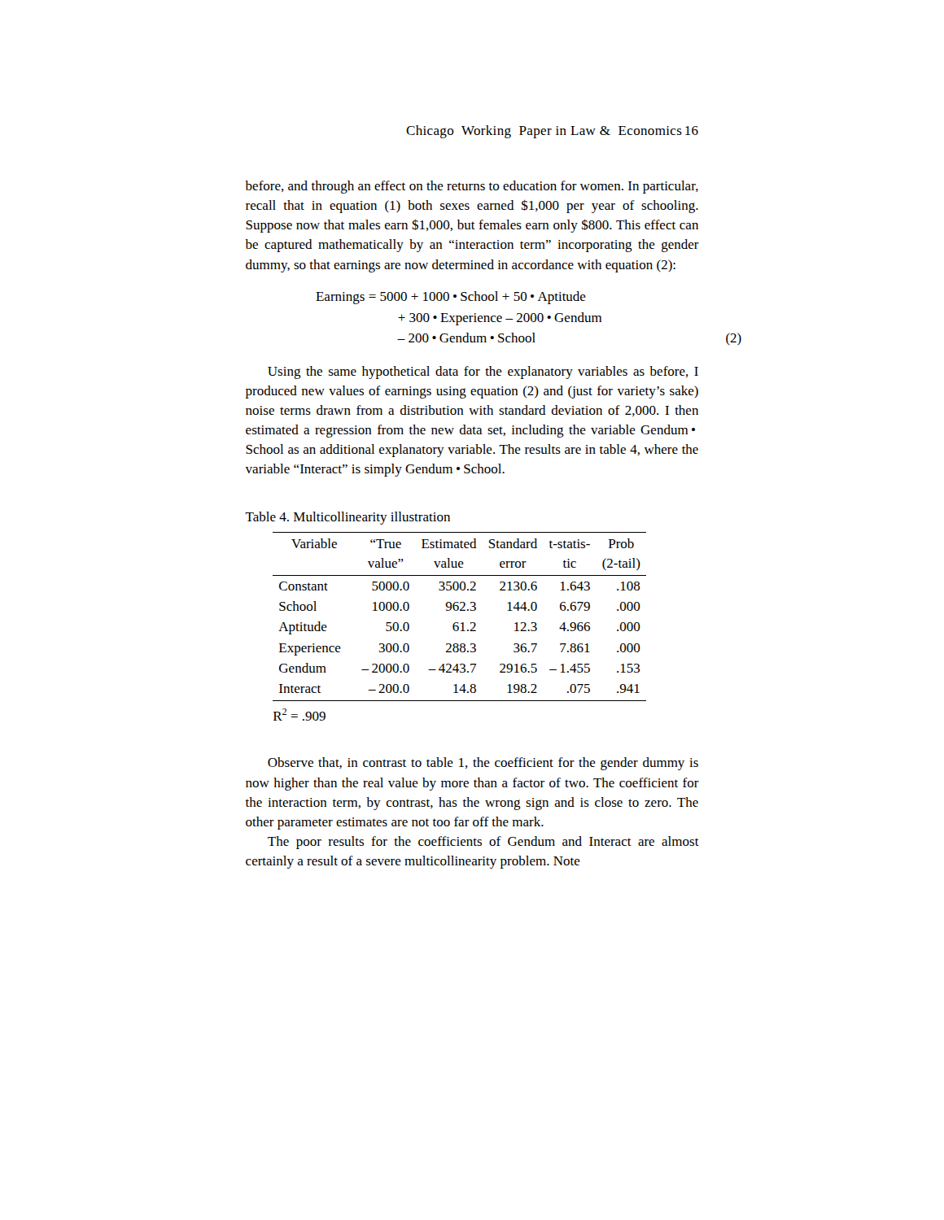Chicago Working Paper in Law & Economics16
before, and through an effect on the returns to education for women. In particular, recall that in equation (1) both sexes earned $1,000 per year of schooling. Suppose now that males earn $1,000, but females earn only $800. This effect can be captured mathematically by an “interaction term” incorporating the gender dummy, so that earnings are now determined in accordance with equation (2):
Earnings = 5000 + 1000 • School + 50 • Aptitude
+ 300 • Experience – 2000 • Gendum
– 200 • Gendum • School(2)
Using the same hypothetical data for the explanatory variables as before, I produced new values of earnings using equation (2) and (just for variety’s sake) noise terms drawn from a distribution with standard deviation of 2,000. I then estimated a regression from the new data set, including the variable Gendum • School as an additional explanatory variable. The results are in table 4, where the variable “Interact” is simply Gendum • School.
Table 4. Multicollinearity illustration
| Variable | “True | Estimated | Standard | t-statis- | Prob |
| --- | --- | --- | --- | --- | --- |
| | value” | value | error | tic | (2-tail) |
| Constant | 5000.0 | 3500.2 | 2130.6 | 1.643 | .108 |
| School | 1000.0 | 962.3 | 144.0 | 6.679 | .000 |
| Aptitude | 50.0 | 61.2 | 12.3 | 4.966 | .000 |
| Experience | 300.0 | 288.3 | 36.7 | 7.861 | .000 |
| Gendum | – 2000.0 | – 4243.7 | 2916.5 | – 1.455 | .153 |
| Interact | – 200.0 | 14.8 | 198.2 | .075 | .941 |
R2 = .909
Observe that, in contrast to table 1, the coefficient for the gender dummy is now higher than the real value by more than a factor of two. The coefficient for the interaction term, by contrast, has the wrong sign and is close to zero. The other parameter estimates are not too far off the mark.
The poor results for the coefficients of Gendum and Interact are almost certainly a result of a severe multicollinearity problem. Note